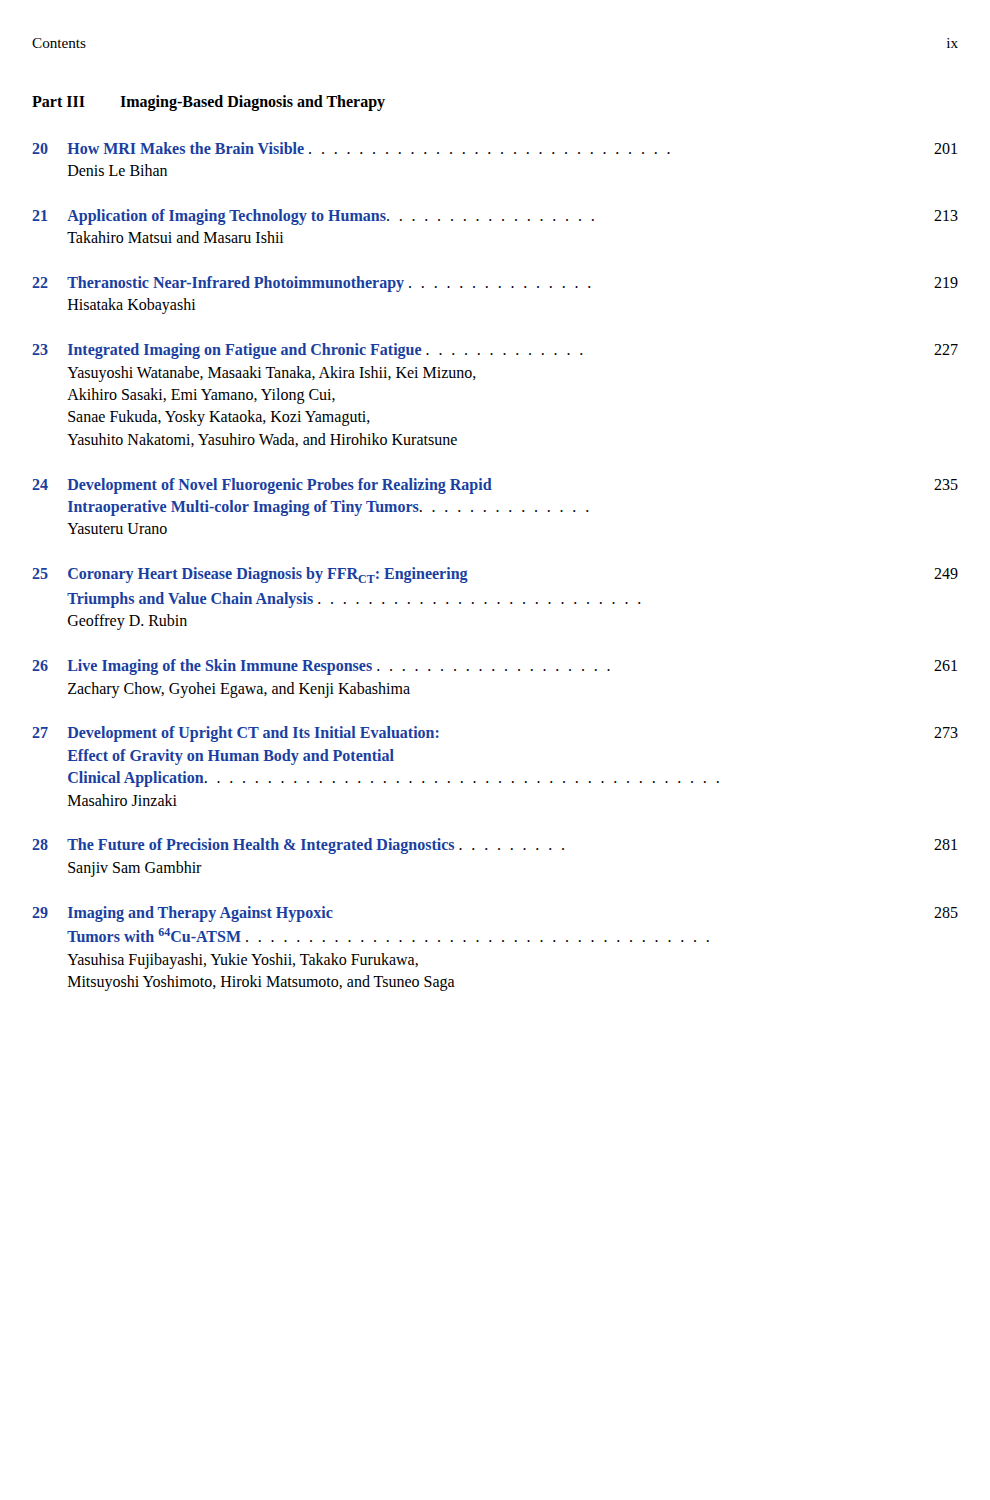Contents ix
Part IIIImaging-Based Diagnosis and Therapy
20
How MRI Makes the Brain Visible . . . . . . . . . . . . . . . . . . . . . . . . . . . . .
Denis Le Bihan
201
21
Application of Imaging Technology to Humans. . . . . . . . . . . . . . . . .
Takahiro Matsui and Masaru Ishii
213
22
Theranostic Near-Infrared Photoimmunotherapy . . . . . . . . . . . . . . .
Hisataka Kobayashi
219
23
Integrated Imaging on Fatigue and Chronic Fatigue . . . . . . . . . . . . .
Yasuyoshi Watanabe, Masaaki Tanaka, Akira Ishii, Kei Mizuno,
Akihiro Sasaki, Emi Yamano, Yilong Cui,
Sanae Fukuda, Yosky Kataoka, Kozi Yamaguti,
Yasuhito Nakatomi, Yasuhiro Wada, and Hirohiko Kuratsune
227
24
Development of Novel Fluorogenic Probes for Realizing Rapid
Intraoperative Multi-color Imaging of Tiny Tumors. . . . . . . . . . . . . .
Yasuteru Urano
235
25
Coronary Heart Disease Diagnosis by FFRCT: Engineering
Triumphs and Value Chain Analysis . . . . . . . . . . . . . . . . . . . . . . . . . .
Geoffrey D. Rubin
249
26
Live Imaging of the Skin Immune Responses . . . . . . . . . . . . . . . . . . .
Zachary Chow, Gyohei Egawa, and Kenji Kabashima
261
27
Development of Upright CT and Its Initial Evaluation:
Effect of Gravity on Human Body and Potential
Clinical Application. . . . . . . . . . . . . . . . . . . . . . . . . . . . . . . . . . . . . . . . .
Masahiro Jinzaki
273
28
The Future of Precision Health & Integrated Diagnostics . . . . . . . . .
Sanjiv Sam Gambhir
281
29
Imaging and Therapy Against Hypoxic
Tumors with 64Cu-ATSM . . . . . . . . . . . . . . . . . . . . . . . . . . . . . . . . . . . . .
Yasuhisa Fujibayashi, Yukie Yoshii, Takako Furukawa,
Mitsuyoshi Yoshimoto, Hiroki Matsumoto, and Tsuneo Saga
285